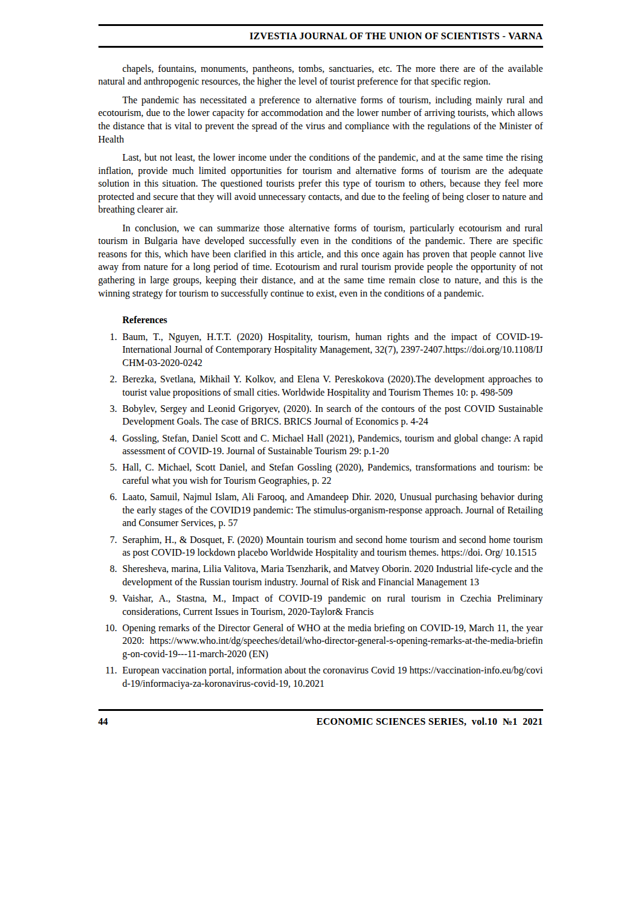IZVESTIA JOURNAL OF THE UNION OF SCIENTISTS - VARNA
chapels, fountains, monuments, pantheons, tombs, sanctuaries, etc. The more there are of the available natural and anthropogenic resources, the higher the level of tourist preference for that specific region.
The pandemic has necessitated a preference to alternative forms of tourism, including mainly rural and ecotourism, due to the lower capacity for accommodation and the lower number of arriving tourists, which allows the distance that is vital to prevent the spread of the virus and compliance with the regulations of the Minister of Health
Last, but not least, the lower income under the conditions of the pandemic, and at the same time the rising inflation, provide much limited opportunities for tourism and alternative forms of tourism are the adequate solution in this situation. The questioned tourists prefer this type of tourism to others, because they feel more protected and secure that they will avoid unnecessary contacts, and due to the feeling of being closer to nature and breathing clearer air.
In conclusion, we can summarize those alternative forms of tourism, particularly ecotourism and rural tourism in Bulgaria have developed successfully even in the conditions of the pandemic. There are specific reasons for this, which have been clarified in this article, and this once again has proven that people cannot live away from nature for a long period of time. Ecotourism and rural tourism provide people the opportunity of not gathering in large groups, keeping their distance, and at the same time remain close to nature, and this is the winning strategy for tourism to successfully continue to exist, even in the conditions of a pandemic.
References
Baum, T., Nguyen, H.T.T. (2020) Hospitality, tourism, human rights and the impact of COVID-19-International Journal of Contemporary Hospitality Management, 32(7), 2397-2407.https://doi.org/10.1108/IJCHM-03-2020-0242
Berezka, Svetlana, Mikhail Y. Kolkov, and Elena V. Pereskokova (2020).The development approaches to tourist value propositions of small cities. Worldwide Hospitality and Tourism Themes 10: p. 498-509
Bobylev, Sergey and Leonid Grigoryev, (2020). In search of the contours of the post COVID Sustainable Development Goals. The case of BRICS. BRICS Journal of Economics p. 4-24
Gossling, Stefan, Daniel Scott and C. Michael Hall (2021), Pandemics, tourism and global change: A rapid assessment of COVID-19. Journal of Sustainable Tourism 29: p.1-20
Hall, C. Michael, Scott Daniel, and Stefan Gossling (2020), Pandemics, transformations and tourism: be careful what you wish for Tourism Geographies, p. 22
Laato, Samuil, Najmul Islam, Ali Farooq, and Amandeep Dhir. 2020, Unusual purchasing behavior during the early stages of the COVID19 pandemic: The stimulus-organism-response approach. Journal of Retailing and Consumer Services, p. 57
Seraphim, H., & Dosquet, F. (2020) Mountain tourism and second home tourism and second home tourism as post COVID-19 lockdown placebo Worldwide Hospitality and tourism themes. https://doi. Org/ 10.1515
Sheresheva, marina, Lilia Valitova, Maria Tsenzharik, and Matvey Oborin. 2020 Industrial life-cycle and the development of the Russian tourism industry. Journal of Risk and Financial Management 13
Vaishar, A., Stastna, M., Impact of COVID-19 pandemic on rural tourism in Czechia Preliminary considerations, Current Issues in Tourism, 2020-Taylor& Francis
Opening remarks of the Director General of WHO at the media briefing on COVID-19, March 11, the year 2020: https://www.who.int/dg/speeches/detail/who-director-general-s-opening-remarks-at-the-media-briefing-on-covid-19---11-march-2020 (EN)
European vaccination portal, information about the coronavirus Covid 19 https://vaccination-info.eu/bg/covid-19/informaciya-za-koronavirus-covid-19, 10.2021
44 ECONOMIC SCIENCES SERIES, vol.10 №1 2021